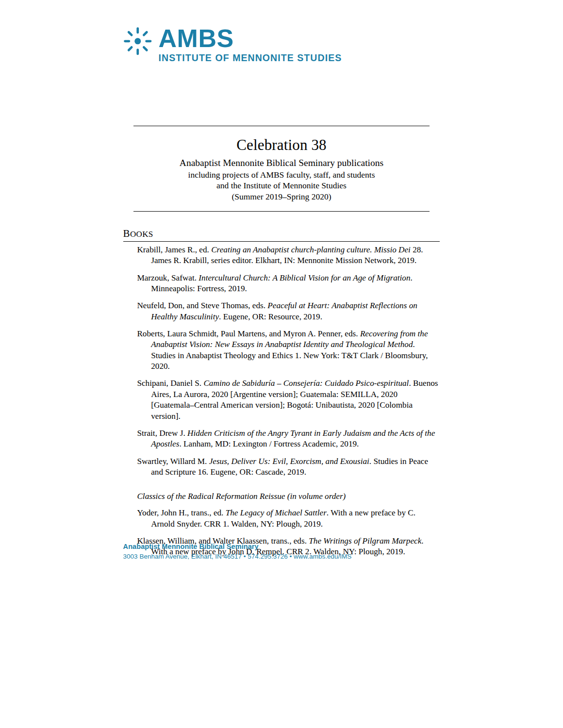AMBS INSTITUTE OF MENNONITE STUDIES
Celebration 38
Anabaptist Mennonite Biblical Seminary publications
including projects of AMBS faculty, staff, and students
and the Institute of Mennonite Studies
(Summer 2019–Spring 2020)
BOOKS
Krabill, James R., ed. Creating an Anabaptist church-planting culture. Missio Dei 28. James R. Krabill, series editor. Elkhart, IN: Mennonite Mission Network, 2019.
Marzouk, Safwat. Intercultural Church: A Biblical Vision for an Age of Migration. Minneapolis: Fortress, 2019.
Neufeld, Don, and Steve Thomas, eds. Peaceful at Heart: Anabaptist Reflections on Healthy Masculinity. Eugene, OR: Resource, 2019.
Roberts, Laura Schmidt, Paul Martens, and Myron A. Penner, eds. Recovering from the Anabaptist Vision: New Essays in Anabaptist Identity and Theological Method. Studies in Anabaptist Theology and Ethics 1. New York: T&T Clark / Bloomsbury, 2020.
Schipani, Daniel S. Camino de Sabiduría – Consejería: Cuidado Psico-espiritual. Buenos Aires, La Aurora, 2020 [Argentine version]; Guatemala: SEMILLA, 2020 [Guatemala–Central American version]; Bogotá: Unibautista, 2020 [Colombia version].
Strait, Drew J. Hidden Criticism of the Angry Tyrant in Early Judaism and the Acts of the Apostles. Lanham, MD: Lexington / Fortress Academic, 2019.
Swartley, Willard M. Jesus, Deliver Us: Evil, Exorcism, and Exousiai. Studies in Peace and Scripture 16. Eugene, OR: Cascade, 2019.
Classics of the Radical Reformation Reissue (in volume order)
Yoder, John H., trans., ed. The Legacy of Michael Sattler. With a new preface by C. Arnold Snyder. CRR 1. Walden, NY: Plough, 2019.
Klassen, William, and Walter Klaassen, trans., eds. The Writings of Pilgram Marpeck. With a new preface by John D. Rempel. CRR 2. Walden, NY: Plough, 2019.
Anabaptist Mennonite Biblical Seminary
3003 Benham Avenue, Elkhart, IN 46517 • 574.295.3726 • www.ambs.edu/IMS